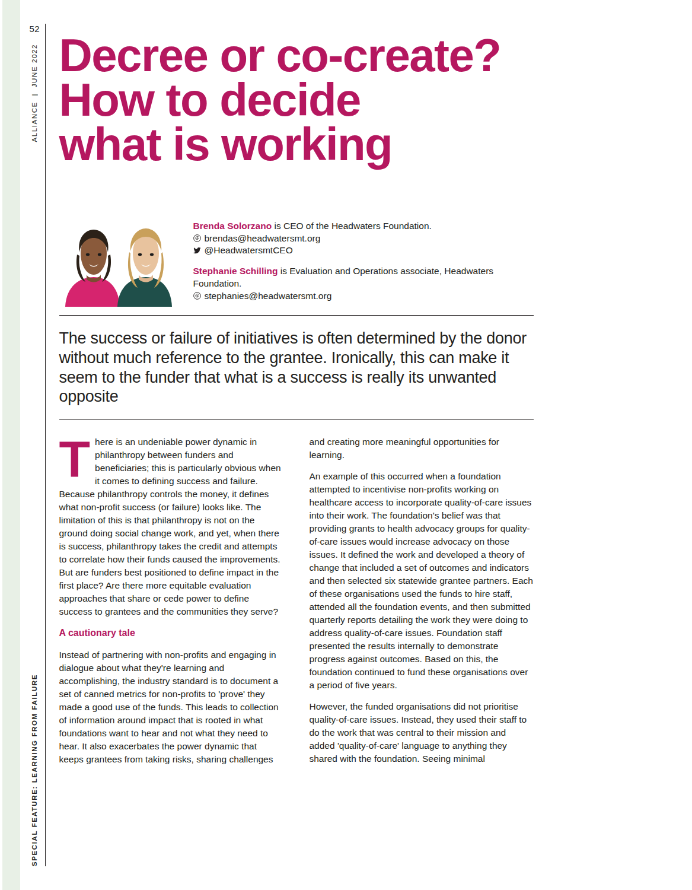52
ALLIANCE | JUNE 2022
SPECIAL FEATURE: LEARNING FROM FAILURE
Decree or co-create?
How to decide
what is working
Brenda Solorzano is CEO of the Headwaters Foundation.
brendas@headwatersmt.org @HeadwatersmtCEO
Stephanie Schilling is Evaluation and Operations associate, Headwaters Foundation.
stephanies@headwatersmt.org
The success or failure of initiatives is often determined by the donor without much reference to the grantee. Ironically, this can make it seem to the funder that what is a success is really its unwanted opposite
There is an undeniable power dynamic in philanthropy between funders and beneficiaries; this is particularly obvious when it comes to defining success and failure. Because philanthropy controls the money, it defines what non-profit success (or failure) looks like. The limitation of this is that philanthropy is not on the ground doing social change work, and yet, when there is success, philanthropy takes the credit and attempts to correlate how their funds caused the improvements. But are funders best positioned to define impact in the first place? Are there more equitable evaluation approaches that share or cede power to define success to grantees and the communities they serve?
A cautionary tale
Instead of partnering with non-profits and engaging in dialogue about what they're learning and accomplishing, the industry standard is to document a set of canned metrics for non-profits to 'prove' they made a good use of the funds. This leads to collection of information around impact that is rooted in what foundations want to hear and not what they need to hear. It also exacerbates the power dynamic that keeps grantees from taking risks, sharing challenges and creating more meaningful opportunities for learning.
An example of this occurred when a foundation attempted to incentivise non-profits working on healthcare access to incorporate quality-of-care issues into their work. The foundation's belief was that providing grants to health advocacy groups for quality-of-care issues would increase advocacy on those issues. It defined the work and developed a theory of change that included a set of outcomes and indicators and then selected six statewide grantee partners. Each of these organisations used the funds to hire staff, attended all the foundation events, and then submitted quarterly reports detailing the work they were doing to address quality-of-care issues. Foundation staff presented the results internally to demonstrate progress against outcomes. Based on this, the foundation continued to fund these organisations over a period of five years.
However, the funded organisations did not prioritise quality-of-care issues. Instead, they used their staff to do the work that was central to their mission and added 'quality-of-care' language to anything they shared with the foundation. Seeing minimal